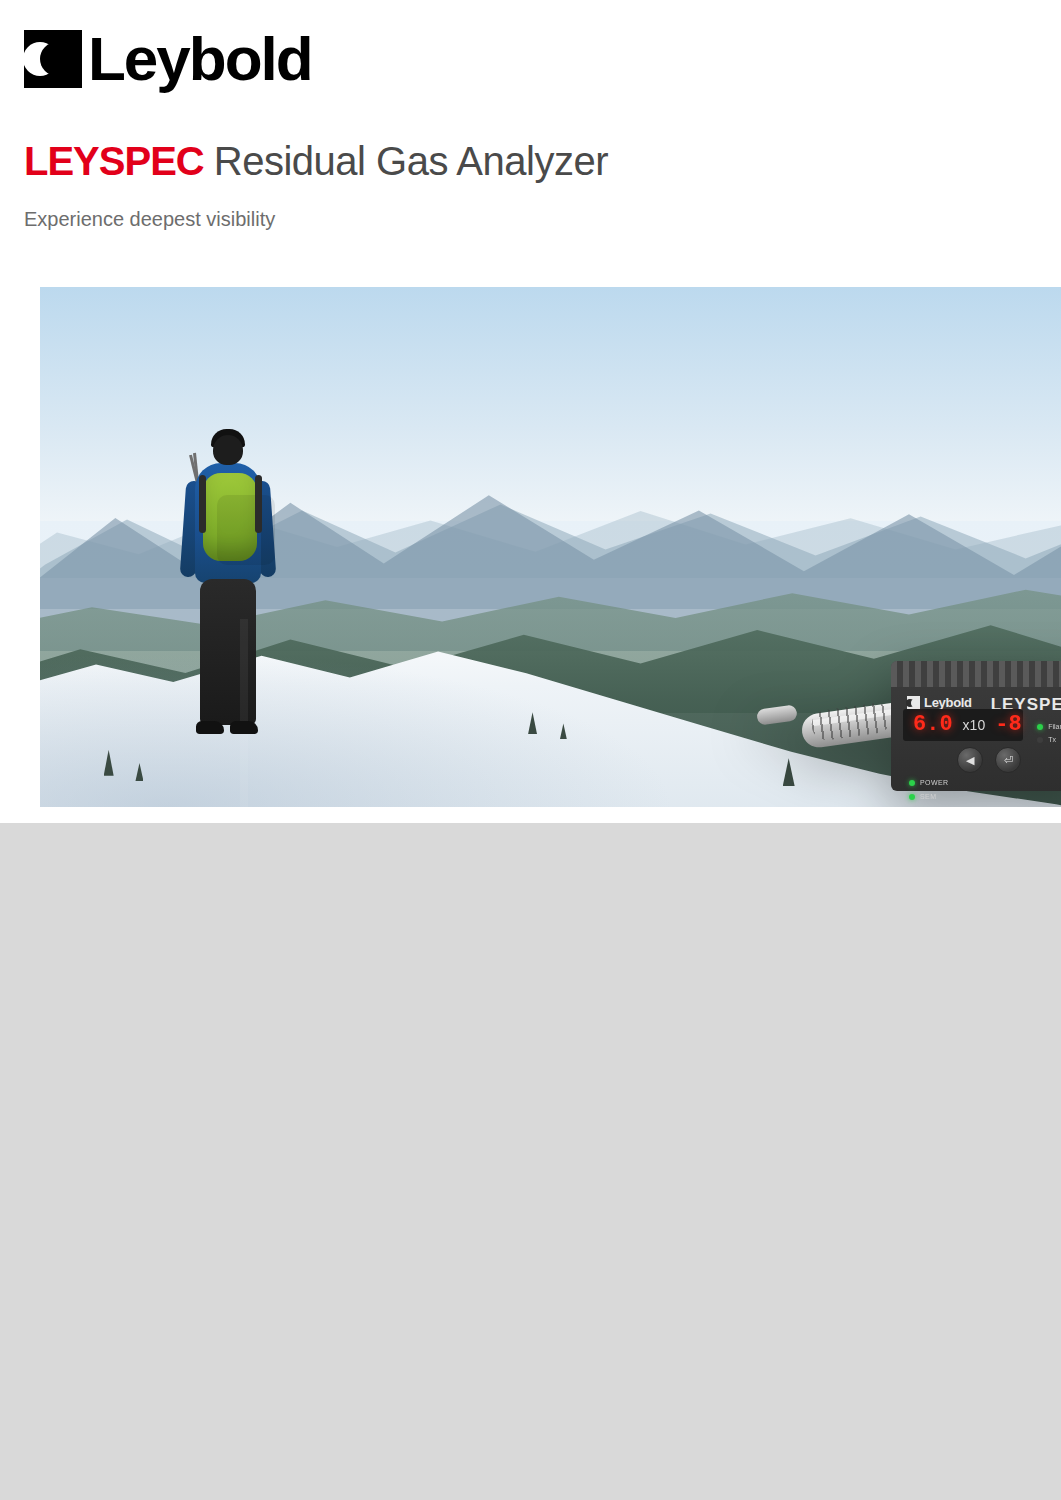Leybold
LEYSPEC Residual Gas Analyzer
Experience deepest visibility
Leybold LEYSPEC
6.0 x10 -8
POWER SEM ERROR
Filament Tx
◀ ⏎